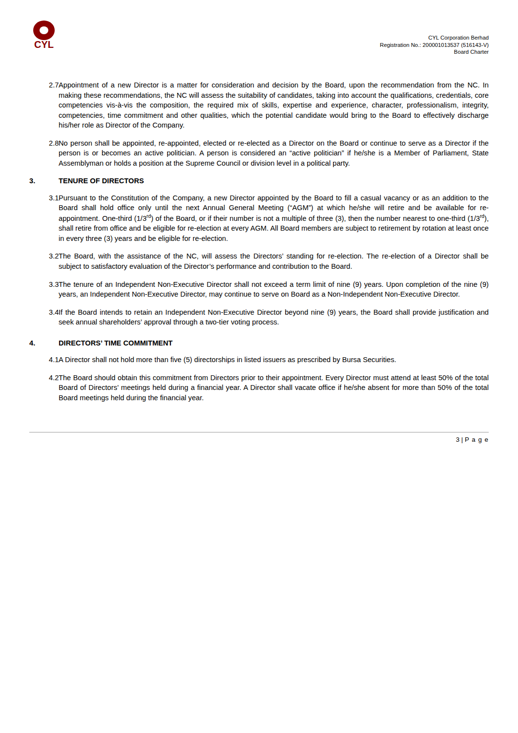CYL
CYL Corporation Berhad
Registration No.: 200001013537 (516143-V)
Board Charter
2.7
Appointment of a new Director is a matter for consideration and decision by the Board, upon the recommendation from the NC. In making these recommendations, the NC will assess the suitability of candidates, taking into account the qualifications, credentials, core competencies vis-à-vis the composition, the required mix of skills, expertise and experience, character, professionalism, integrity, competencies, time commitment and other qualities, which the potential candidate would bring to the Board to effectively discharge his/her role as Director of the Company.
2.8
No person shall be appointed, re-appointed, elected or re-elected as a Director on the Board or continue to serve as a Director if the person is or becomes an active politician. A person is considered an “active politician” if he/she is a Member of Parliament, State Assemblyman or holds a position at the Supreme Council or division level in a political party.
3.
TENURE OF DIRECTORS
3.1
Pursuant to the Constitution of the Company, a new Director appointed by the Board to fill a casual vacancy or as an addition to the Board shall hold office only until the next Annual General Meeting (“AGM”) at which he/she will retire and be available for re-appointment. One-third (1/3rd) of the Board, or if their number is not a multiple of three (3), then the number nearest to one-third (1/3rd), shall retire from office and be eligible for re-election at every AGM. All Board members are subject to retirement by rotation at least once in every three (3) years and be eligible for re-election.
3.2
The Board, with the assistance of the NC, will assess the Directors’ standing for re-election. The re-election of a Director shall be subject to satisfactory evaluation of the Director’s performance and contribution to the Board.
3.3
The tenure of an Independent Non-Executive Director shall not exceed a term limit of nine (9) years. Upon completion of the nine (9) years, an Independent Non-Executive Director, may continue to serve on Board as a Non-Independent Non-Executive Director.
3.4
If the Board intends to retain an Independent Non-Executive Director beyond nine (9) years, the Board shall provide justification and seek annual shareholders’ approval through a two-tier voting process.
4.
DIRECTORS’ TIME COMMITMENT
4.1
A Director shall not hold more than five (5) directorships in listed issuers as prescribed by Bursa Securities.
4.2
The Board should obtain this commitment from Directors prior to their appointment. Every Director must attend at least 50% of the total Board of Directors’ meetings held during a financial year. A Director shall vacate office if he/she absent for more than 50% of the total Board meetings held during the financial year.
3 | P a g e